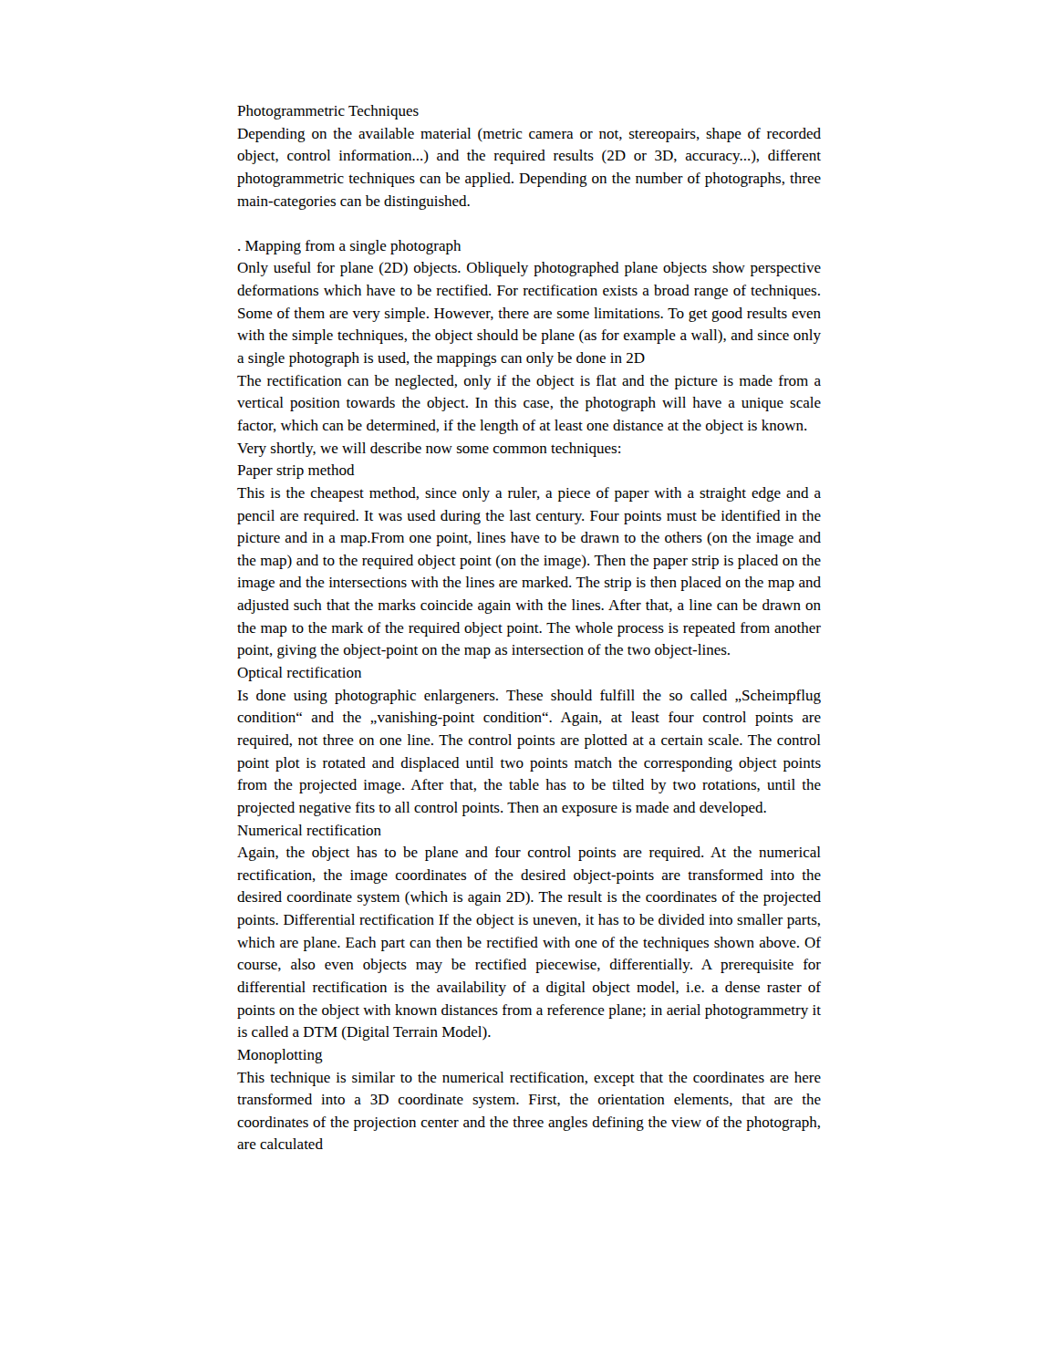Photogrammetric Techniques
Depending on the available material (metric camera or not, stereopairs, shape of recorded object, control information...) and the required results (2D or 3D, accuracy...), different photogrammetric techniques can be applied. Depending on the number of photographs, three main-categories can be distinguished.
. Mapping from a single photograph
Only useful for plane (2D) objects. Obliquely photographed plane objects show perspective deformations which have to be rectified. For rectification exists a broad range of techniques. Some of them are very simple. However, there are some limitations. To get good results even with the simple techniques, the object should be plane (as for example a wall), and since only a single photograph is used, the mappings can only be done in 2D
The rectification can be neglected, only if the object is flat and the picture is made from a vertical position towards the object. In this case, the photograph will have a unique scale factor, which can be determined, if the length of at least one distance at the object is known.
Very shortly, we will describe now some common techniques:
Paper strip method
This is the cheapest method, since only a ruler, a piece of paper with a straight edge and a pencil are required. It was used during the last century. Four points must be identified in the picture and in a map.From one point, lines have to be drawn to the others (on the image and the map) and to the required object point (on the image). Then the paper strip is placed on the image and the intersections with the lines are marked. The strip is then placed on the map and adjusted such that the marks coincide again with the lines. After that, a line can be drawn on the map to the mark of the required object point. The whole process is repeated from another point, giving the object-point on the map as intersection of the two object-lines.
Optical rectification
Is done using photographic enlargeners. These should fulfill the so called „Scheimpflug condition“ and the „vanishing-point condition“. Again, at least four control points are required, not three on one line. The control points are plotted at a certain scale. The control point plot is rotated and displaced until two points match the corresponding object points from the projected image. After that, the table has to be tilted by two rotations, until the projected negative fits to all control points. Then an exposure is made and developed.
Numerical rectification
Again, the object has to be plane and four control points are required. At the numerical rectification, the image coordinates of the desired object-points are transformed into the desired coordinate system (which is again 2D). The result is the coordinates of the projected points. Differential rectification If the object is uneven, it has to be divided into smaller parts, which are plane. Each part can then be rectified with one of the techniques shown above. Of course, also even objects may be rectified piecewise, differentially. A prerequisite for differential rectification is the availability of a digital object model, i.e. a dense raster of points on the object with known distances from a reference plane; in aerial photogrammetry it is called a DTM (Digital Terrain Model).
Monoplotting
This technique is similar to the numerical rectification, except that the coordinates are here transformed into a 3D coordinate system. First, the orientation elements, that are the coordinates of the projection center and the three angles defining the view of the photograph, are calculated